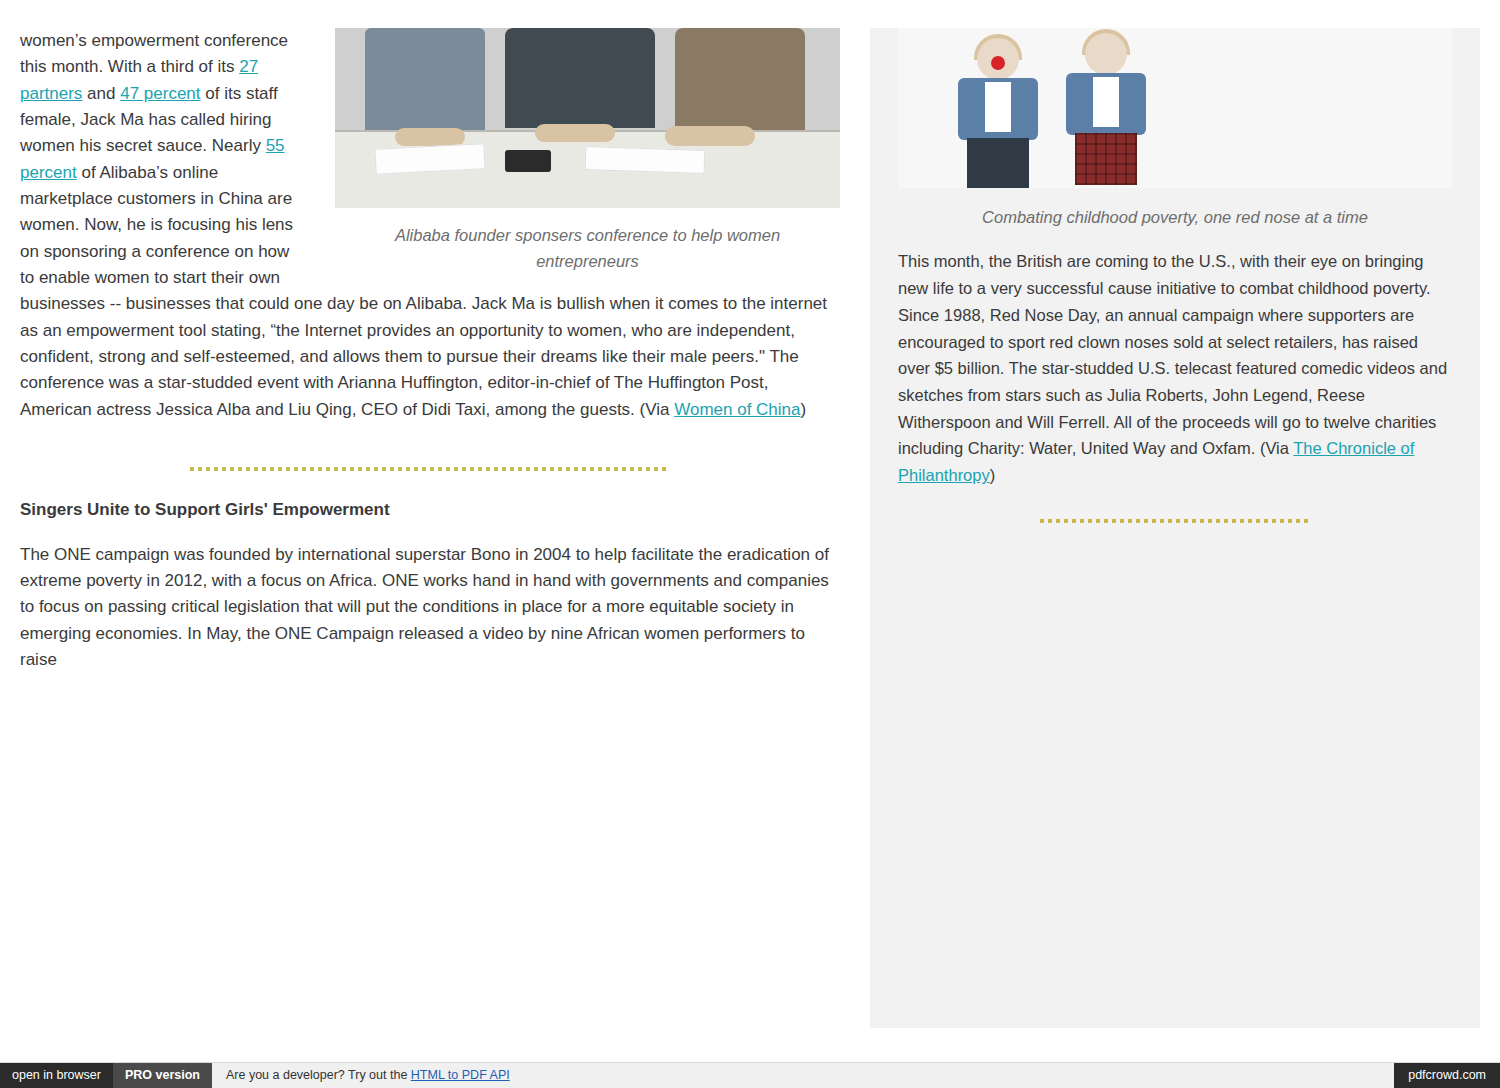Alibaba founder sponsers conference to help women entrepreneurs
women’s empowerment conference this month. With a third of its 27 partners and 47 percent of its staff female, Jack Ma has called hiring women his secret sauce. Nearly 55 percent of Alibaba’s online marketplace customers in China are women. Now, he is focusing his lens on sponsoring a conference on how to enable women to start their own businesses -- businesses that could one day be on Alibaba. Jack Ma is bullish when it comes to the internet as an empowerment tool stating, “the Internet provides an opportunity to women, who are independent, confident, strong and self-esteemed, and allows them to pursue their dreams like their male peers." The conference was a star-studded event with Arianna Huffington, editor-in-chief of The Huffington Post, American actress Jessica Alba and Liu Qing, CEO of Didi Taxi, among the guests. (Via Women of China)
Singers Unite to Support Girls' Empowerment
The ONE campaign was founded by international superstar Bono in 2004 to help facilitate the eradication of extreme poverty in 2012, with a focus on Africa. ONE works hand in hand with governments and companies to focus on passing critical legislation that will put the conditions in place for a more equitable society in emerging economies. In May, the ONE Campaign released a video by nine African women performers to raise
Combating childhood poverty, one red nose at a time
This month, the British are coming to the U.S., with their eye on bringing new life to a very successful cause initiative to combat childhood poverty. Since 1988, Red Nose Day, an annual campaign where supporters are encouraged to sport red clown noses sold at select retailers, has raised over $5 billion. The star-studded U.S. telecast featured comedic videos and sketches from stars such as Julia Roberts, John Legend, Reese Witherspoon and Will Ferrell. All of the proceeds will go to twelve charities including Charity: Water, United Way and Oxfam. (Via The Chronicle of Philanthropy)
open in browser PRO version
Are you a developer? Try out the HTML to PDF API
pdfcrowd.com